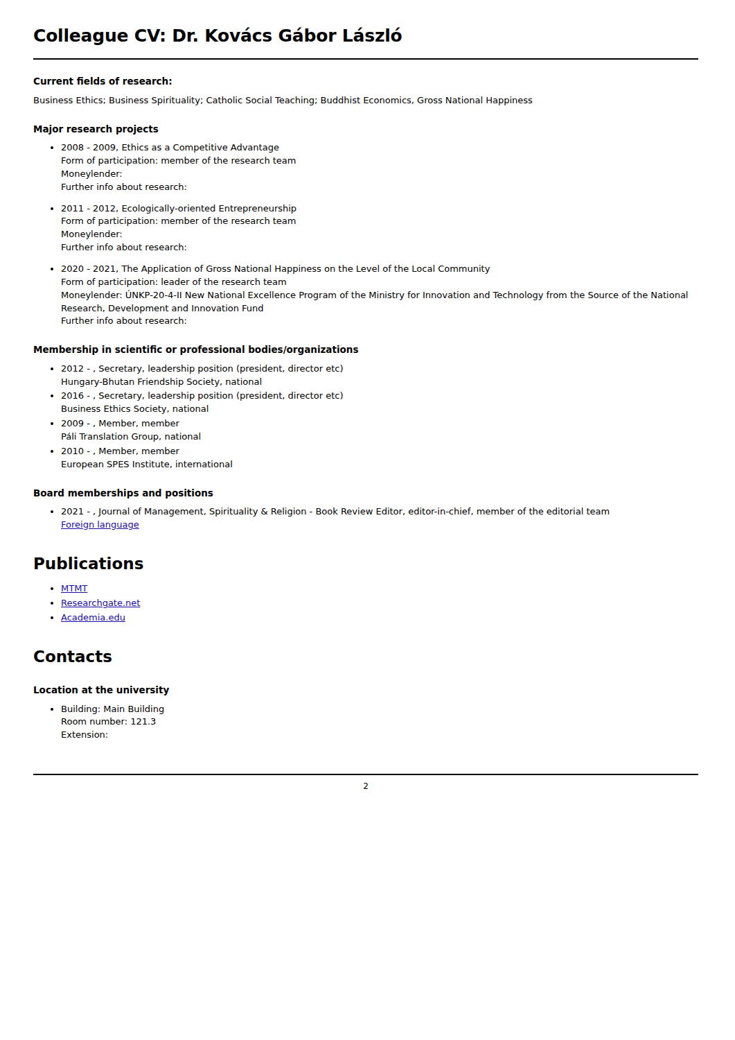Colleague CV: Dr. Kovács Gábor László
Current fields of research:
Business Ethics; Business Spirituality; Catholic Social Teaching; Buddhist Economics, Gross National Happiness
Major research projects
2008 - 2009, Ethics as a Competitive Advantage
Form of participation: member of the research team
Moneylender:
Further info about research:
2011 - 2012, Ecologically-oriented Entrepreneurship
Form of participation: member of the research team
Moneylender:
Further info about research:
2020 - 2021, The Application of Gross National Happiness on the Level of the Local Community
Form of participation: leader of the research team
Moneylender: ÚNKP-20-4-II New National Excellence Program of the Ministry for Innovation and Technology from the Source of the National Research, Development and Innovation Fund
Further info about research:
Membership in scientific or professional bodies/organizations
2012 - , Secretary, leadership position (president, director etc)
Hungary-Bhutan Friendship Society, national
2016 - , Secretary, leadership position (president, director etc)
Business Ethics Society, national
2009 - , Member, member
Páli Translation Group, national
2010 - , Member, member
European SPES Institute, international
Board memberships and positions
2021 - , Journal of Management, Spirituality & Religion - Book Review Editor, editor-in-chief, member of the editorial team
Foreign language
Publications
MTMT
Researchgate.net
Academia.edu
Contacts
Location at the university
Building: Main Building
Room number: 121.3
Extension:
2